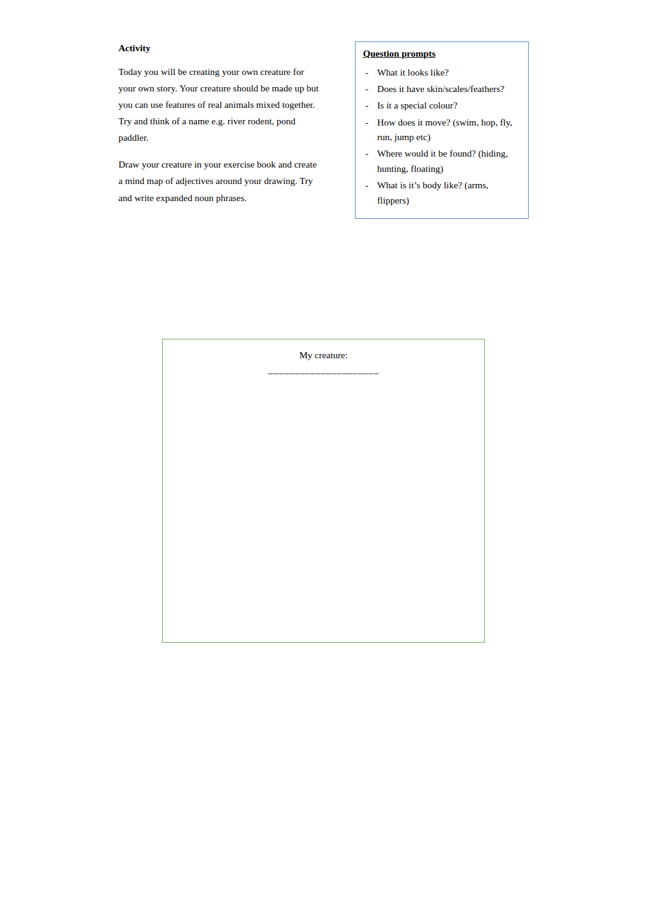Activity
Today you will be creating your own creature for your own story. Your creature should be made up but you can use features of real animals mixed together. Try and think of a name e.g. river rodent, pond paddler.
Draw your creature in your exercise book and create a mind map of adjectives around your drawing. Try and write expanded noun phrases.
Question prompts
What it looks like?
Does it have skin/scales/feathers?
Is it a special colour?
How does it move? (swim, hop, fly, run, jump etc)
Where would it be found? (hiding, hunting, floating)
What is it’s body like? (arms, flippers)
My creature:
_____________________